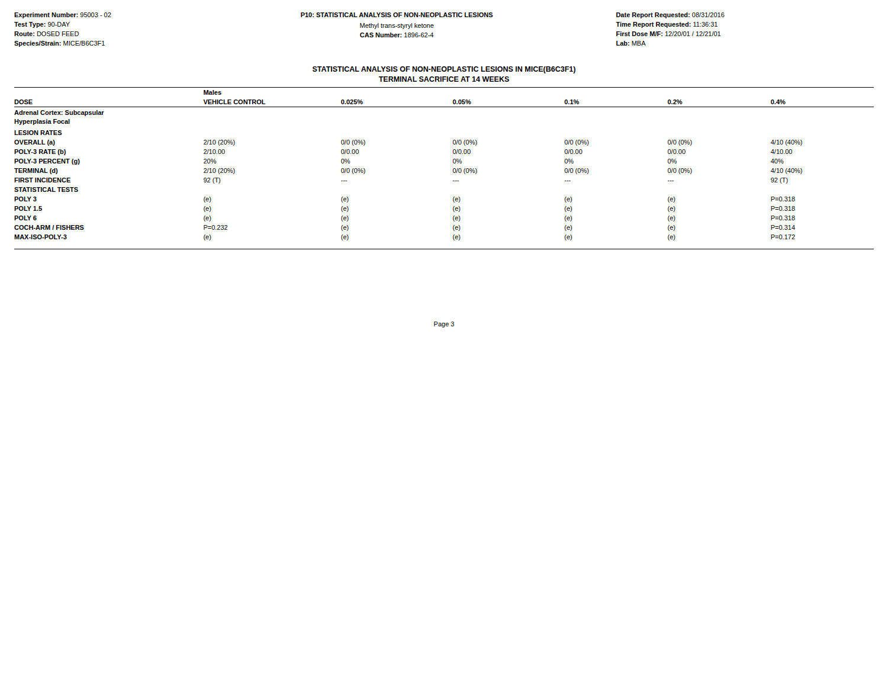Experiment Number: 95003 - 02
Test Type: 90-DAY
Route: DOSED FEED
Species/Strain: MICE/B6C3F1
P10: STATISTICAL ANALYSIS OF NON-NEOPLASTIC LESIONS
Methyl trans-styryl ketone
CAS Number: 1896-62-4
Date Report Requested: 08/31/2016
Time Report Requested: 11:36:31
First Dose M/F: 12/20/01 / 12/21/01
Lab: MBA
STATISTICAL ANALYSIS OF NON-NEOPLASTIC LESIONS IN MICE(B6C3F1)
TERMINAL SACRIFICE AT 14 WEEKS
| | Males |
| DOSE | VEHICLE CONTROL | 0.025% | 0.05% | 0.1% | 0.2% | 0.4% |
| Adrenal Cortex: Subcapsular Hyperplasia Focal |
| LESION RATES |
| OVERALL (a) | 2/10 (20%) | 0/0 (0%) | 0/0 (0%) | 0/0 (0%) | 0/0 (0%) | 4/10 (40%) |
| POLY-3 RATE (b) | 2/10.00 | 0/0.00 | 0/0.00 | 0/0.00 | 0/0.00 | 4/10.00 |
| POLY-3 PERCENT (g) | 20% | 0% | 0% | 0% | 0% | 40% |
| TERMINAL (d) | 2/10 (20%) | 0/0 (0%) | 0/0 (0%) | 0/0 (0%) | 0/0 (0%) | 4/10 (40%) |
| FIRST INCIDENCE | 92 (T) | --- | --- | --- | --- | 92 (T) |
| STATISTICAL TESTS |
| POLY 3 | (e) | (e) | (e) | (e) | (e) | P=0.318 |
| POLY 1.5 | (e) | (e) | (e) | (e) | (e) | P=0.318 |
| POLY 6 | (e) | (e) | (e) | (e) | (e) | P=0.318 |
| COCH-ARM / FISHERS | P=0.232 | (e) | (e) | (e) | (e) | P=0.314 |
| MAX-ISO-POLY-3 | (e) | (e) | (e) | (e) | (e) | P=0.172 |
Page 3